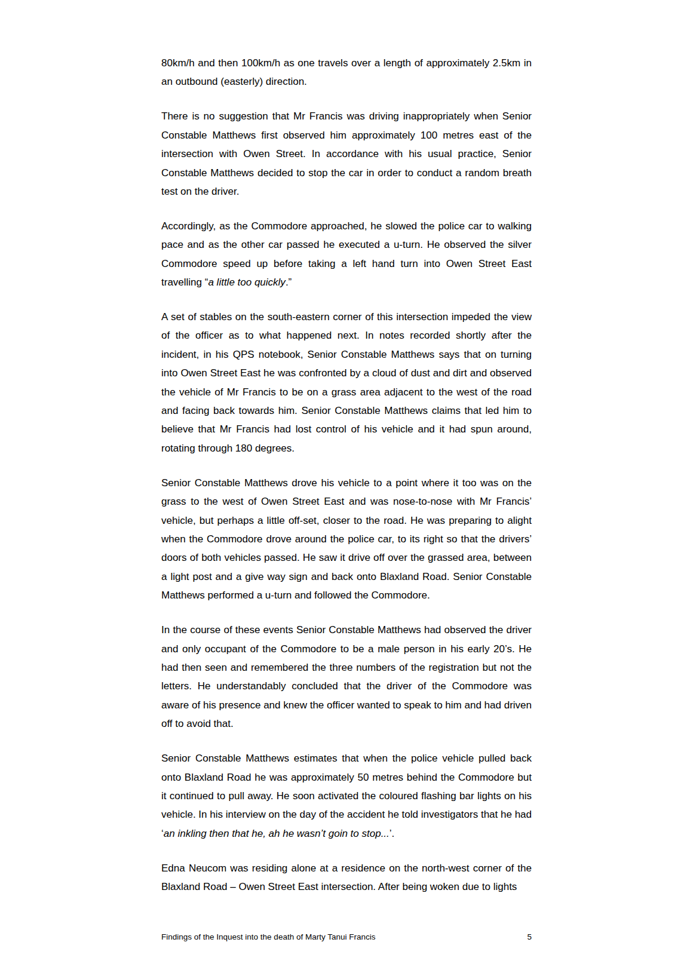80km/h and then 100km/h as one travels over a length of approximately 2.5km in an outbound (easterly) direction.
There is no suggestion that Mr Francis was driving inappropriately when Senior Constable Matthews first observed him approximately 100 metres east of the intersection with Owen Street. In accordance with his usual practice, Senior Constable Matthews decided to stop the car in order to conduct a random breath test on the driver.
Accordingly, as the Commodore approached, he slowed the police car to walking pace and as the other car passed he executed a u-turn. He observed the silver Commodore speed up before taking a left hand turn into Owen Street East travelling “a little too quickly.”
A set of stables on the south-eastern corner of this intersection impeded the view of the officer as to what happened next. In notes recorded shortly after the incident, in his QPS notebook, Senior Constable Matthews says that on turning into Owen Street East he was confronted by a cloud of dust and dirt and observed the vehicle of Mr Francis to be on a grass area adjacent to the west of the road and facing back towards him. Senior Constable Matthews claims that led him to believe that Mr Francis had lost control of his vehicle and it had spun around, rotating through 180 degrees.
Senior Constable Matthews drove his vehicle to a point where it too was on the grass to the west of Owen Street East and was nose-to-nose with Mr Francis’ vehicle, but perhaps a little off-set, closer to the road. He was preparing to alight when the Commodore drove around the police car, to its right so that the drivers’ doors of both vehicles passed. He saw it drive off over the grassed area, between a light post and a give way sign and back onto Blaxland Road. Senior Constable Matthews performed a u-turn and followed the Commodore.
In the course of these events Senior Constable Matthews had observed the driver and only occupant of the Commodore to be a male person in his early 20’s. He had then seen and remembered the three numbers of the registration but not the letters. He understandably concluded that the driver of the Commodore was aware of his presence and knew the officer wanted to speak to him and had driven off to avoid that.
Senior Constable Matthews estimates that when the police vehicle pulled back onto Blaxland Road he was approximately 50 metres behind the Commodore but it continued to pull away. He soon activated the coloured flashing bar lights on his vehicle. In his interview on the day of the accident he told investigators that he had ‘an inkling then that he, ah he wasn’t goin to stop...’.
Edna Neucom was residing alone at a residence on the north-west corner of the Blaxland Road – Owen Street East intersection. After being woken due to lights
Findings of the Inquest into the death of Marty Tanui Francis
5